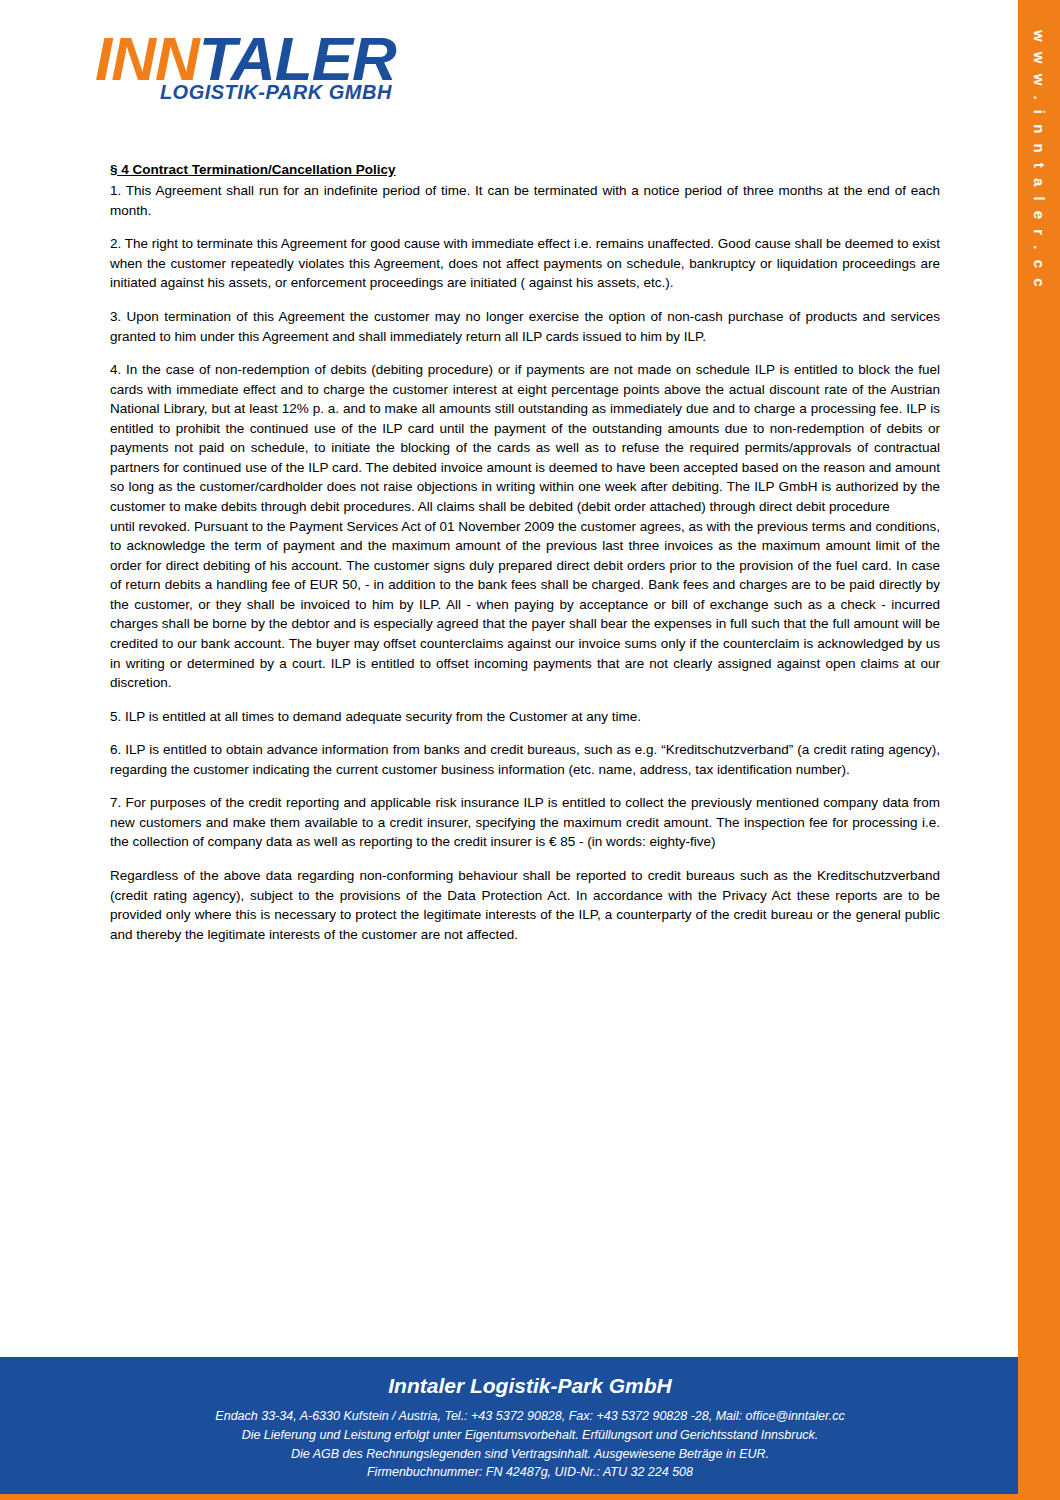w w w . i n n t a l e r . c c
INN TALER
LOGISTIK-PARK GMBH
§ 4 Contract Termination/Cancellation Policy
1. This Agreement shall run for an indefinite period of time. It can be terminated with a notice period of three months at the end of each month.
2. The right to terminate this Agreement for good cause with immediate effect i.e. remains unaffected. Good cause shall be deemed to exist when the customer repeatedly violates this Agreement, does not affect payments on schedule, bankruptcy or liquidation proceedings are initiated against his assets, or enforcement proceedings are initiated ( against his assets, etc.).
3. Upon termination of this Agreement the customer may no longer exercise the option of non-cash purchase of products and services granted to him under this Agreement and shall immediately return all ILP cards issued to him by ILP.
4. In the case of non-redemption of debits (debiting procedure) or if payments are not made on schedule ILP is entitled to block the fuel cards with immediate effect and to charge the customer interest at eight percentage points above the actual discount rate of the Austrian National Library, but at least 12% p. a. and to make all amounts still outstanding as immediately due and to charge a processing fee. ILP is entitled to prohibit the continued use of the ILP card until the payment of the outstanding amounts due to non-redemption of debits or payments not paid on schedule, to initiate the blocking of the cards as well as to refuse the required permits/approvals of contractual partners for continued use of the ILP card. The debited invoice amount is deemed to have been accepted based on the reason and amount so long as the customer/cardholder does not raise objections in writing within one week after debiting. The ILP GmbH is authorized by the customer to make debits through debit procedures. All claims shall be debited (debit order attached) through direct debit procedure
until revoked. Pursuant to the Payment Services Act of 01 November 2009 the customer agrees, as with the previous terms and conditions, to acknowledge the term of payment and the maximum amount of the previous last three invoices as the maximum amount limit of the order for direct debiting of his account. The customer signs duly prepared direct debit orders prior to the provision of the fuel card. In case of return debits a handling fee of EUR 50, - in addition to the bank fees shall be charged. Bank fees and charges are to be paid directly by the customer, or they shall be invoiced to him by ILP. All - when paying by acceptance or bill of exchange such as a check - incurred charges shall be borne by the debtor and is especially agreed that the payer shall bear the expenses in full such that the full amount will be credited to our bank account. The buyer may offset counterclaims against our invoice sums only if the counterclaim is acknowledged by us in writing or determined by a court. ILP is entitled to offset incoming payments that are not clearly assigned against open claims at our discretion.
5. ILP is entitled at all times to demand adequate security from the Customer at any time.
6. ILP is entitled to obtain advance information from banks and credit bureaus, such as e.g. “Kreditschutzverband” (a credit rating agency), regarding the customer indicating the current customer business information (etc. name, address, tax identification number).
7. For purposes of the credit reporting and applicable risk insurance ILP is entitled to collect the previously mentioned company data from new customers and make them available to a credit insurer, specifying the maximum credit amount. The inspection fee for processing i.e. the collection of company data as well as reporting to the credit insurer is € 85 - (in words: eighty-five)
Regardless of the above data regarding non-conforming behaviour shall be reported to credit bureaus such as the Kreditschutzverband (credit rating agency), subject to the provisions of the Data Protection Act. In accordance with the Privacy Act these reports are to be provided only where this is necessary to protect the legitimate interests of the ILP, a counterparty of the credit bureau or the general public and thereby the legitimate interests of the customer are not affected.
Inntaler Logistik-Park GmbH
Endach 33-34, A-6330 Kufstein / Austria, Tel.: +43 5372 90828, Fax: +43 5372 90828 -28, Mail: office@inntaler.cc
Die Lieferung und Leistung erfolgt unter Eigentumsvorbehalt. Erfüllungsort und Gerichtsstand Innsbruck.
Die AGB des Rechnungslegenden sind Vertragsinhalt. Ausgewiesene Beträge in EUR.
Firmenbuchnummer: FN 42487g, UID-Nr.: ATU 32 224 508